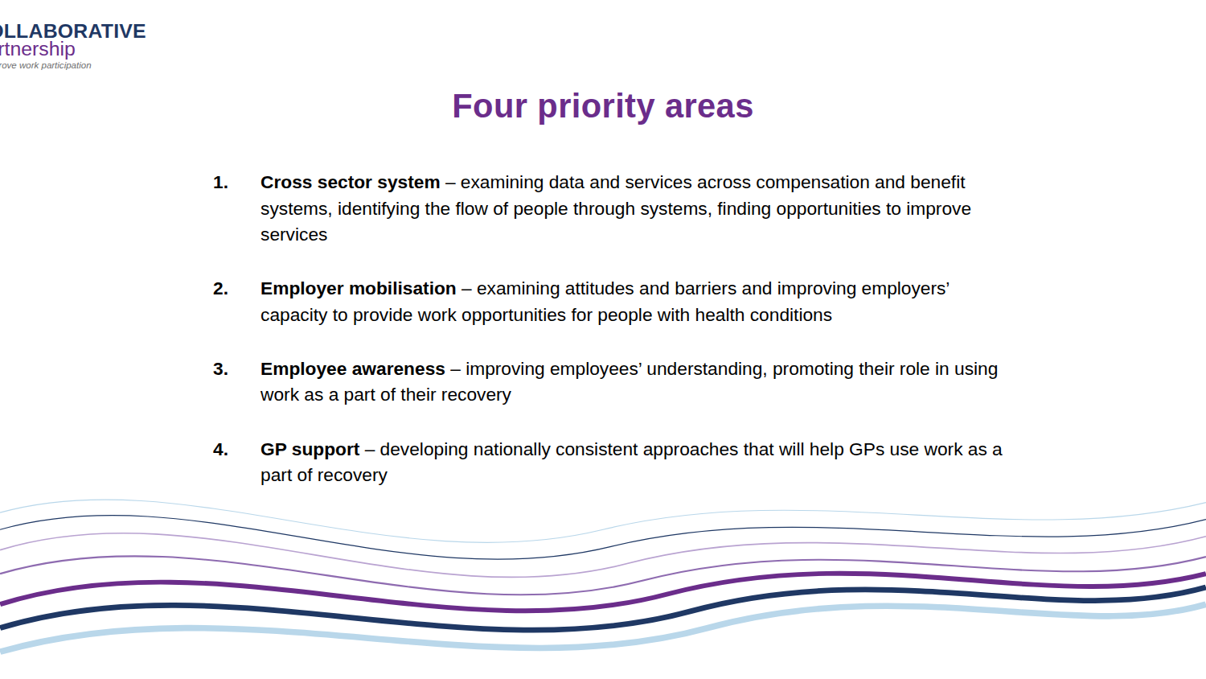the
COLLABORATIVE
Partnership
to improve work participation
Four priority areas
Cross sector system – examining data and services across compensation and benefit systems, identifying the flow of people through systems, finding opportunities to improve services
Employer mobilisation – examining attitudes and barriers and improving employers’ capacity to provide work opportunities for people with health conditions
Employee awareness – improving employees’ understanding, promoting their role in using work as a part of their recovery
GP support – developing nationally consistent approaches that will help GPs use work as a part of recovery